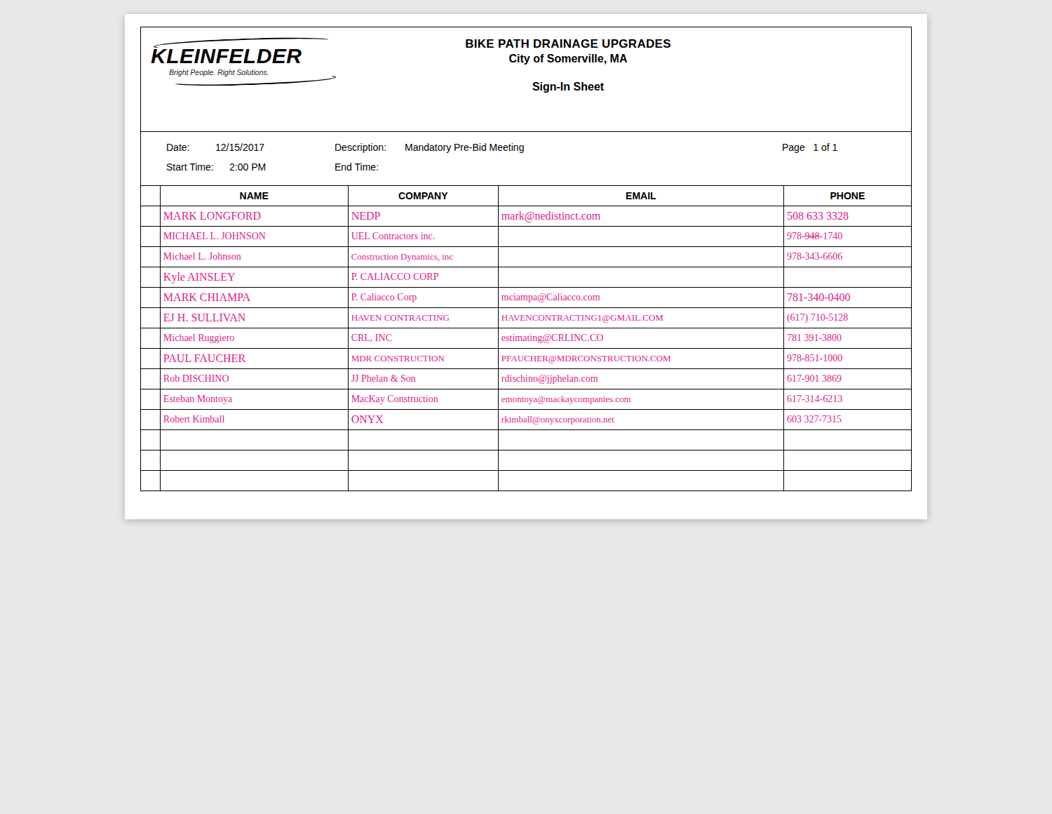KLEINFELDER
Bright People. Right Solutions.
BIKE PATH DRAINAGE UPGRADES
City of Somerville, MA
Sign-In Sheet
Date:
12/15/2017
Description:
Mandatory Pre-Bid Meeting
Page 1 of 1
Start Time:
2:00 PM
End Time:
| | NAME | COMPANY | EMAIL | PHONE |
| --- | --- | --- | --- | --- |
| | MARK LONGFORD | NEDP | mark@nedistinct.com | 508 633 3328 |
| | MICHAEL L. JOHNSON | UEL Contractors inc. | | 978- 948 -1740 |
| | Michael L. Johnson | Construction Dynamics, inc | | 978-343-6606 |
| | Kyle AINSLEY | P. CALIACCO CORP | | |
| | MARK CHIAMPA | P. Caliacco Corp | mciampa@Caliacco.com | 781-340-0400 |
| | EJ H. SULLIVAN | HAVEN CONTRACTING | HAVENCONTRACTING1@GMAIL.COM | (617) 710-5128 |
| | Michael Ruggiero | CRL, INC | estimating@CRLINC.CO | 781 391-3800 |
| | PAUL FAUCHER | MDR CONSTRUCTION | PFAUCHER@MDRCONSTRUCTION.COM | 978-851-1000 |
| | Rob DISCHINO | JJ Phelan & Son | rdischino@jjphelan.com | 617-901 3869 |
| | Esteban Montoya | MacKay Construction | emontoya@mackaycompanies.com | 617-314-6213 |
| | Robert Kimball | ONYX | rkimball@onyxcorporation.net | 603 327-7315 |